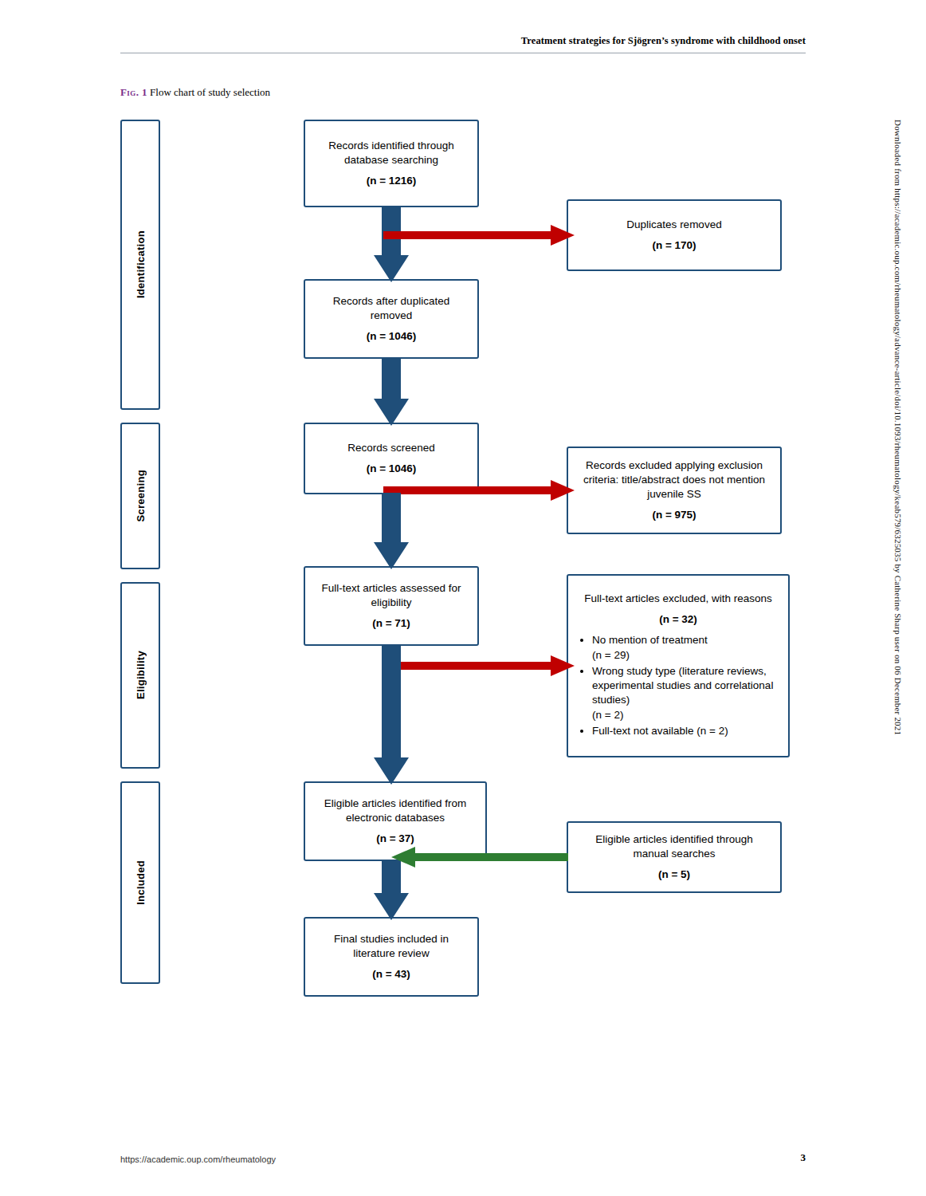Treatment strategies for Sjögren’s syndrome with childhood onset
Fig. 1 Flow chart of study selection
Downloaded from https://academic.oup.com/rheumatology/advance-article/doi/10.1093/rheumatology/keab579/6325035 by Catherine Sharp user on 06 December 2021
Identification
Screening
Eligibility
Included
Records identified through database searching
(n = 1216)
Records after duplicated removed
(n = 1046)
Records screened
(n = 1046)
Full-text articles assessed for eligibility
(n = 71)
Eligible articles identified from electronic databases
(n = 37)
Final studies included in literature review
(n = 43)
Duplicates removed
(n = 170)
Records excluded applying exclusion criteria: title/abstract does not mention juvenile SS
(n = 975)
Full-text articles excluded, with reasons
(n = 32)
No mention of treatment(n = 29)
Wrong study type (literature reviews, experimental studies and correlational studies)(n = 2)
Full-text not available (n = 2)
Eligible articles identified through manual searches
(n = 5)
https://academic.oup.com/rheumatology
3